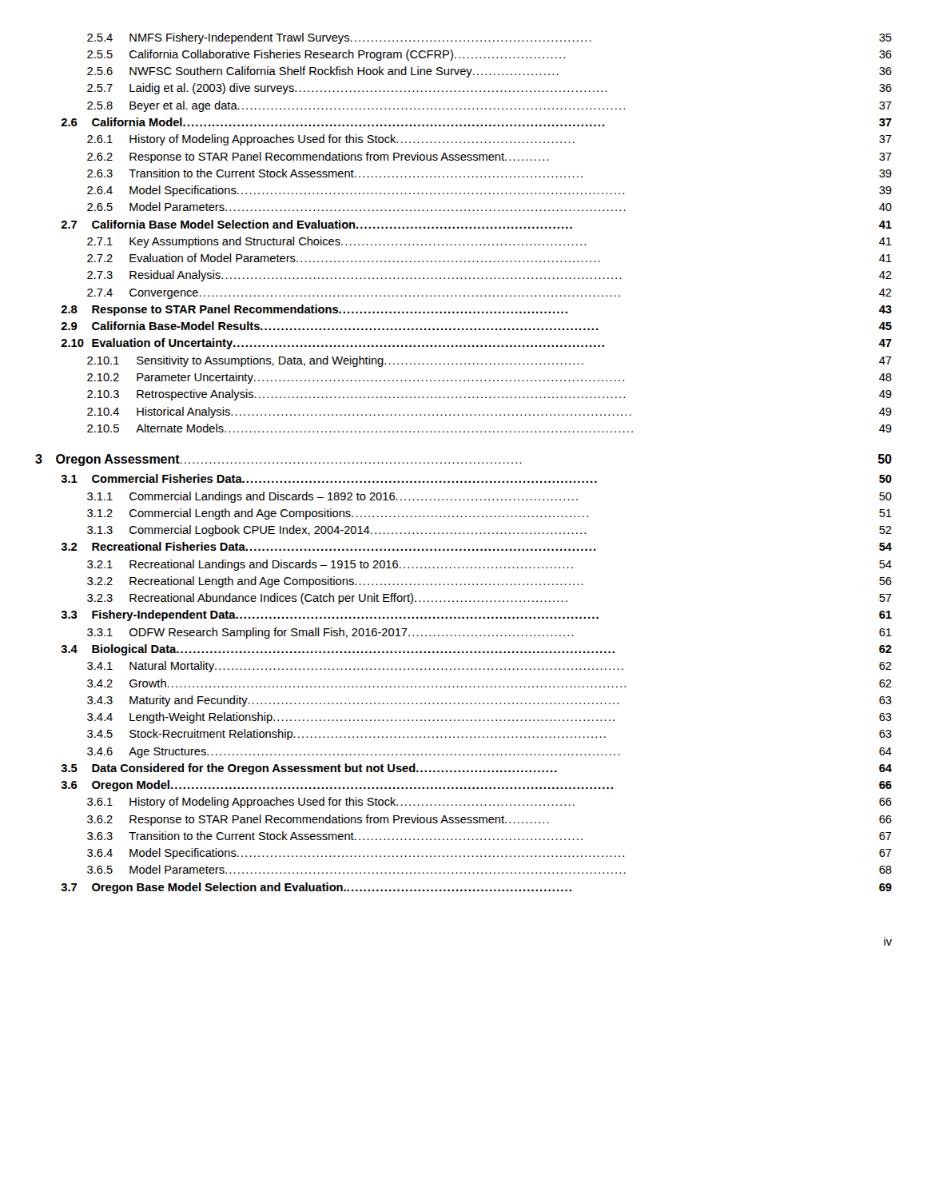2.5.4 NMFS Fishery-Independent Trawl Surveys.......................................................... 35
2.5.5 California Collaborative Fisheries Research Program (CCFRP)........................... 36
2.5.6 NWFSC Southern California Shelf Rockfish Hook and Line Survey..................... 36
2.5.7 Laidig et al. (2003) dive surveys........................................................................... 36
2.5.8 Beyer et al. age data............................................................................................. 37
2.6 California Model..................................................................................................... 37
2.6.1 History of Modeling Approaches Used for this Stock........................................... 37
2.6.2 Response to STAR Panel Recommendations from Previous Assessment........... 37
2.6.3 Transition to the Current Stock Assessment....................................................... 39
2.6.4 Model Specifications............................................................................................. 39
2.6.5 Model Parameters................................................................................................ 40
2.7 California Base Model Selection and Evaluation.................................................... 41
2.7.1 Key Assumptions and Structural Choices........................................................... 41
2.7.2 Evaluation of Model Parameters......................................................................... 41
2.7.3 Residual Analysis................................................................................................ 42
2.7.4 Convergence..................................................................................................... 42
2.8 Response to STAR Panel Recommendations....................................................... 43
2.9 California Base-Model Results................................................................................. 45
2.10 Evaluation of Uncertainty......................................................................................... 47
2.10.1 Sensitivity to Assumptions, Data, and Weighting................................................ 47
2.10.2 Parameter Uncertainty......................................................................................... 48
2.10.3 Retrospective Analysis......................................................................................... 49
2.10.4 Historical Analysis................................................................................................ 49
2.10.5 Alternate Models.................................................................................................. 49
3 Oregon Assessment.................................................................................. 50
3.1 Commercial Fisheries Data..................................................................................... 50
3.1.1 Commercial Landings and Discards – 1892 to 2016............................................ 50
3.1.2 Commercial Length and Age Compositions......................................................... 51
3.1.3 Commercial Logbook CPUE Index, 2004-2014.................................................... 52
3.2 Recreational Fisheries Data.................................................................................... 54
3.2.1 Recreational Landings and Discards – 1915 to 2016.......................................... 54
3.2.2 Recreational Length and Age Compositions....................................................... 56
3.2.3 Recreational Abundance Indices (Catch per Unit Effort)..................................... 57
3.3 Fishery-Independent Data....................................................................................... 61
3.3.1 ODFW Research Sampling for Small Fish, 2016-2017........................................ 61
3.4 Biological Data......................................................................................................... 62
3.4.1 Natural Mortality.................................................................................................. 62
3.4.2 Growth.............................................................................................................. 62
3.4.3 Maturity and Fecundity......................................................................................... 63
3.4.4 Length-Weight Relationship.................................................................................. 63
3.4.5 Stock-Recruitment Relationship........................................................................... 63
3.4.6 Age Structures................................................................................................... 64
3.5 Data Considered for the Oregon Assessment but not Used.................................. 64
3.6 Oregon Model.......................................................................................................... 66
3.6.1 History of Modeling Approaches Used for this Stock........................................... 66
3.6.2 Response to STAR Panel Recommendations from Previous Assessment........... 66
3.6.3 Transition to the Current Stock Assessment....................................................... 67
3.6.4 Model Specifications............................................................................................. 67
3.6.5 Model Parameters................................................................................................ 68
3.7 Oregon Base Model Selection and Evaluation....................................................... 69
iv